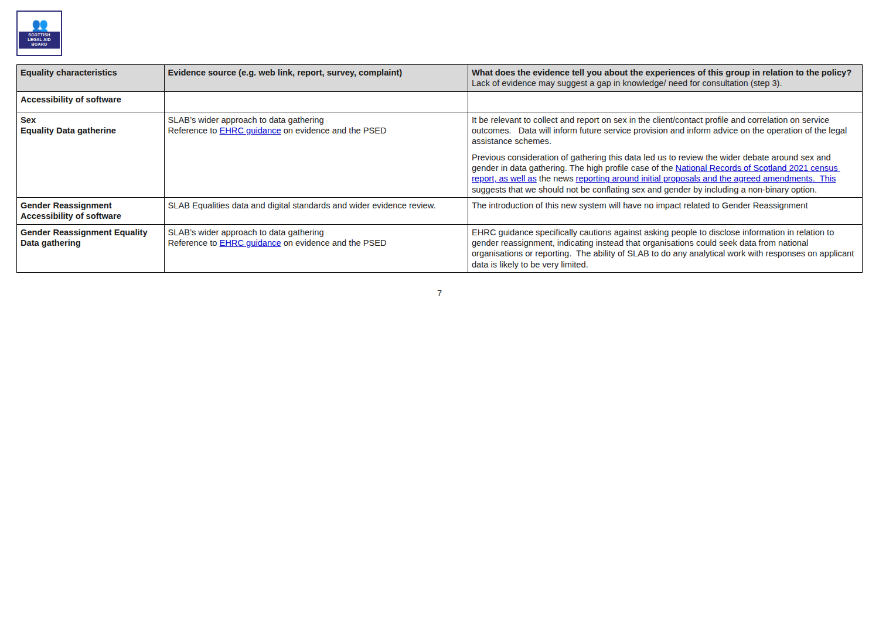👥
SCOTTISH
LEGAL AID
BOARD
| Equality characteristics | Evidence source (e.g. web link, report, survey, complaint) | What does the evidence tell you about the experiences of this group in relation to the policy? Lack of evidence may suggest a gap in knowledge/ need for consultation (step 3). |
| --- | --- | --- |
| Accessibility of software | | |
| Sex Equality Data gatherine | SLAB’s wider approach to data gathering Reference to EHRC guidance on evidence and the PSED | It be relevant to collect and report on sex in the client/contact profile and correlation on service outcomes. Data will inform future service provision and inform advice on the operation of the legal assistance schemes. Previous consideration of gathering this data led us to review the wider debate around sex and gender in data gathering. The high profile case of the National Records of Scotland 2021 census report, as well as the news reporting around initial proposals and the agreed amendments. This suggests that we should not be conflating sex and gender by including a non-binary option. |
| Gender Reassignment Accessibility of software | SLAB Equalities data and digital standards and wider evidence review. | The introduction of this new system will have no impact related to Gender Reassignment |
| Gender Reassignment Equality Data gathering | SLAB’s wider approach to data gathering Reference to EHRC guidance on evidence and the PSED | EHRC guidance specifically cautions against asking people to disclose information in relation to gender reassignment, indicating instead that organisations could seek data from national organisations or reporting. The ability of SLAB to do any analytical work with responses on applicant data is likely to be very limited. |
7